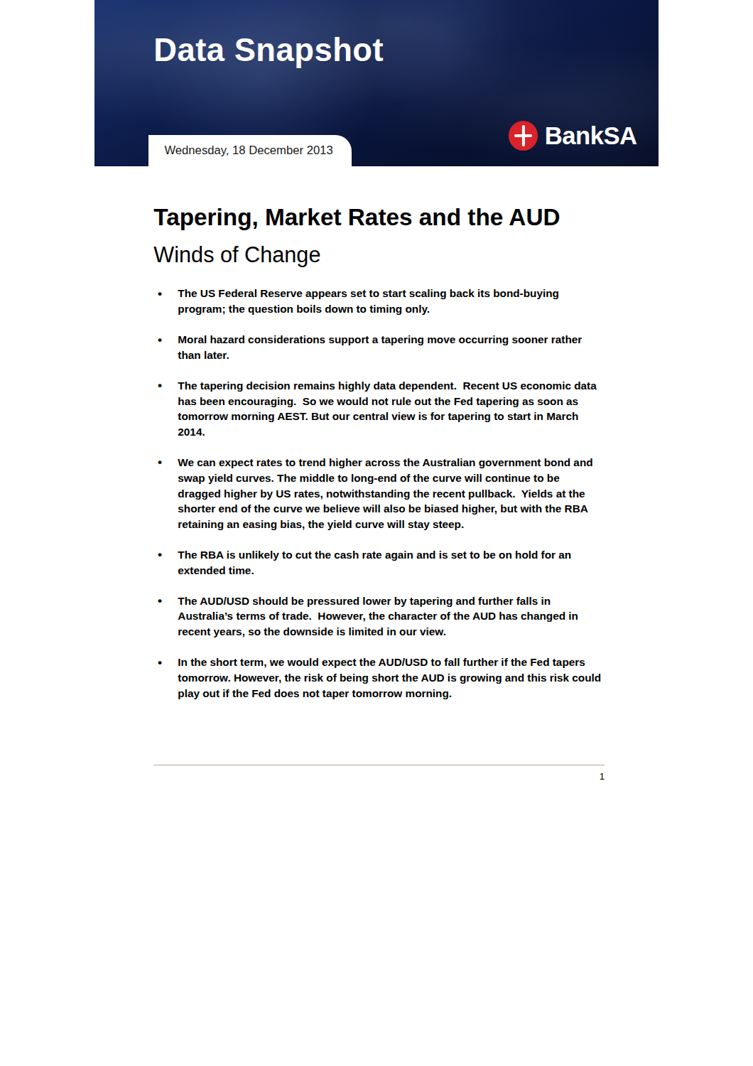Data Snapshot
Wednesday, 18 December 2013
BankSA
Tapering, Market Rates and the AUD
Winds of Change
The US Federal Reserve appears set to start scaling back its bond-buying program; the question boils down to timing only.
Moral hazard considerations support a tapering move occurring sooner rather than later.
The tapering decision remains highly data dependent. Recent US economic data has been encouraging. So we would not rule out the Fed tapering as soon as tomorrow morning AEST. But our central view is for tapering to start in March 2014.
We can expect rates to trend higher across the Australian government bond and swap yield curves. The middle to long-end of the curve will continue to be dragged higher by US rates, notwithstanding the recent pullback. Yields at the shorter end of the curve we believe will also be biased higher, but with the RBA retaining an easing bias, the yield curve will stay steep.
The RBA is unlikely to cut the cash rate again and is set to be on hold for an extended time.
The AUD/USD should be pressured lower by tapering and further falls in Australia’s terms of trade. However, the character of the AUD has changed in recent years, so the downside is limited in our view.
In the short term, we would expect the AUD/USD to fall further if the Fed tapers tomorrow. However, the risk of being short the AUD is growing and this risk could play out if the Fed does not taper tomorrow morning.
1